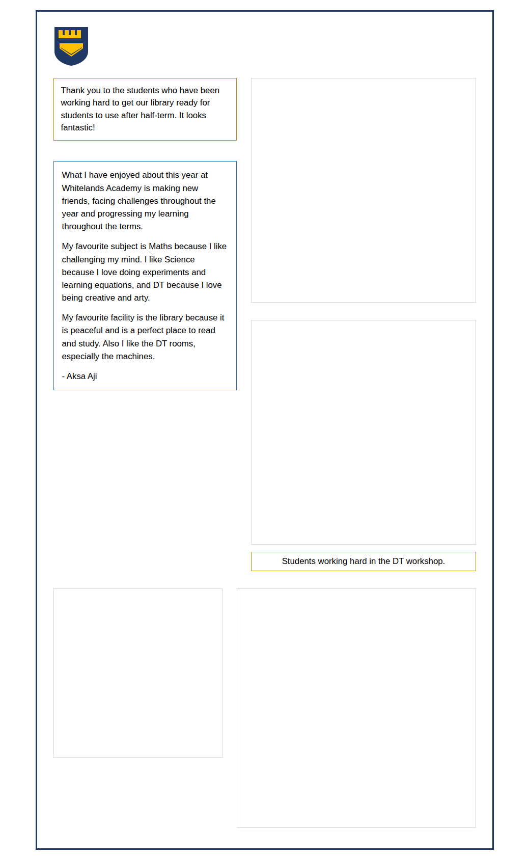Thank you to the students who have been working hard to get our library ready for students to use after half-term. It looks fantastic!
What I have enjoyed about this year at Whitelands Academy is making new friends, facing challenges throughout the year and progressing my learning throughout the terms.
My favourite subject is Maths because I like challenging my mind. I like Science because I love doing experiments and learning equations, and DT because I love being creative and arty.
My favourite facility is the library because it is peaceful and is a perfect place to read and study. Also I like the DT rooms, especially the machines.
- Aksa Aji
Students working hard in the DT workshop.